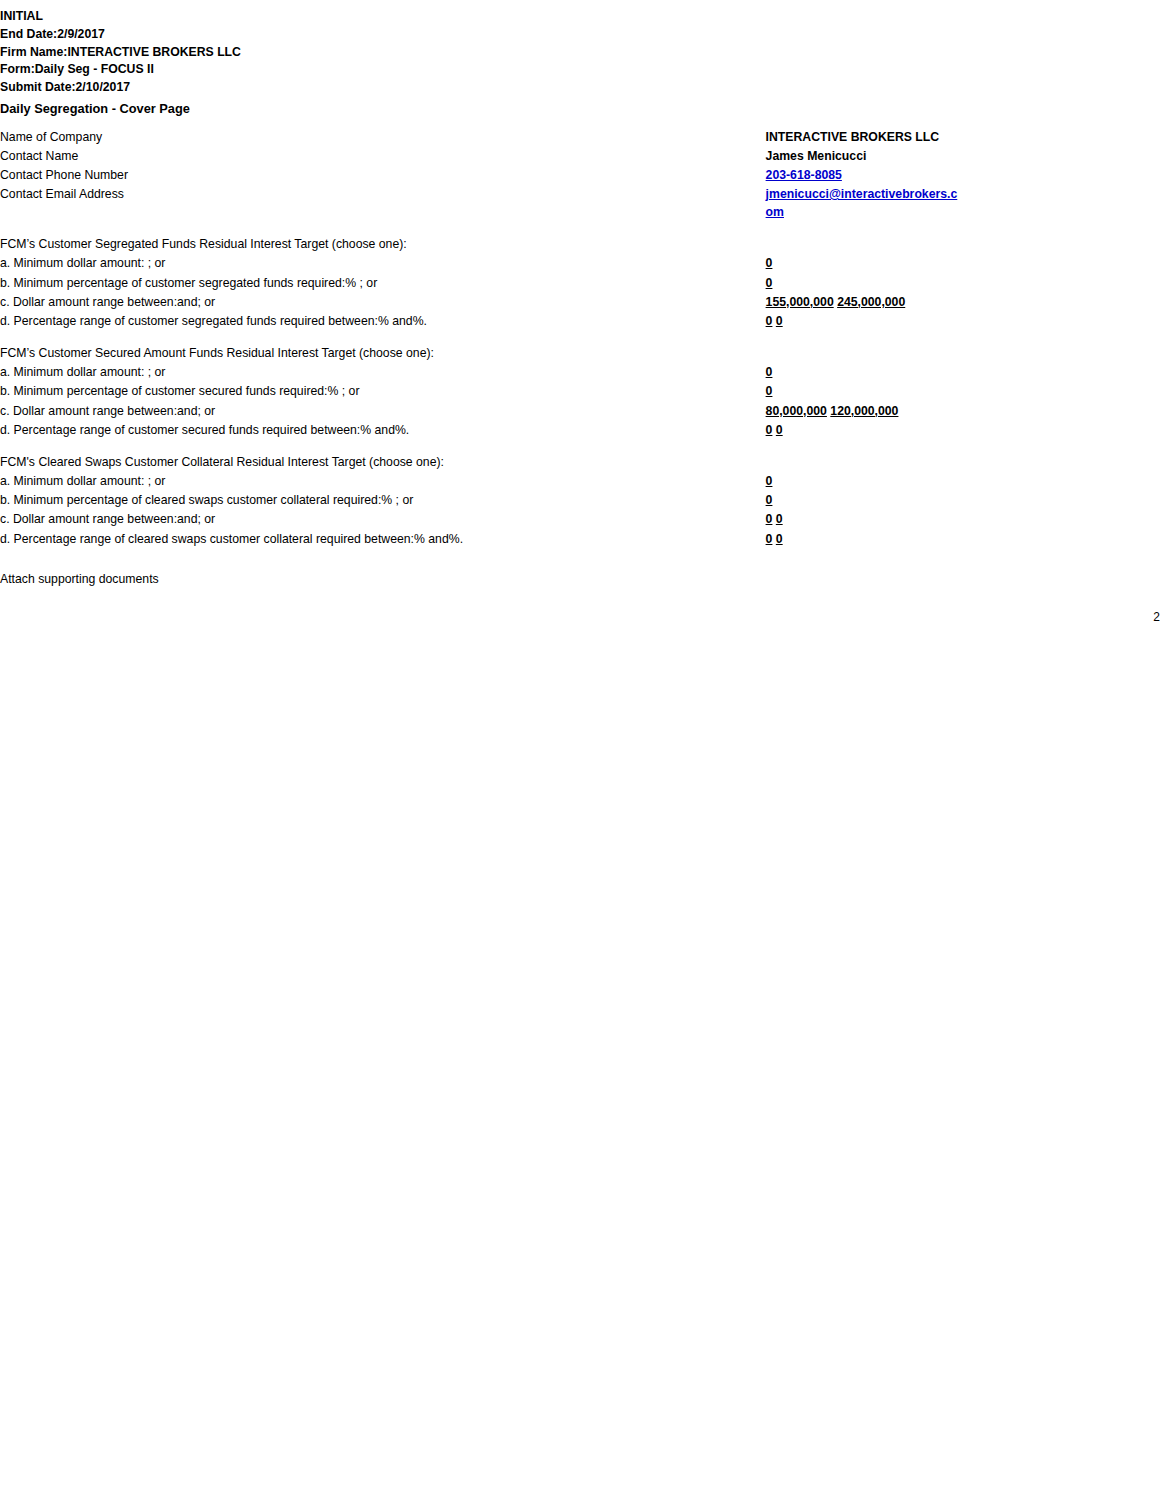INITIAL
End Date:2/9/2017
Firm Name:INTERACTIVE BROKERS LLC
Form:Daily Seg - FOCUS II
Submit Date:2/10/2017
Daily Segregation - Cover Page
| Name of Company | INTERACTIVE BROKERS LLC |
| Contact Name | James Menicucci |
| Contact Phone Number | 203-618-8085 |
| Contact Email Address | jmenicucci@interactivebrokers.c om |
FCM’s Customer Segregated Funds Residual Interest Target (choose one):
| a. Minimum dollar amount: ; or | 0 |
| b. Minimum percentage of customer segregated funds required:% ; or | 0 |
| c. Dollar amount range between:and; or | 155,000,000 245,000,000 |
| d. Percentage range of customer segregated funds required between:% and%. | 0 0 |
FCM’s Customer Secured Amount Funds Residual Interest Target (choose one):
| a. Minimum dollar amount: ; or | 0 |
| b. Minimum percentage of customer secured funds required:% ; or | 0 |
| c. Dollar amount range between:and; or | 80,000,000 120,000,000 |
| d. Percentage range of customer secured funds required between:% and%. | 0 0 |
FCM's Cleared Swaps Customer Collateral Residual Interest Target (choose one):
| a. Minimum dollar amount: ; or | 0 |
| b. Minimum percentage of cleared swaps customer collateral required:% ; or | 0 |
| c. Dollar amount range between:and; or | 0 0 |
| d. Percentage range of cleared swaps customer collateral required between:% and%. | 0 0 |
Attach supporting documents
2